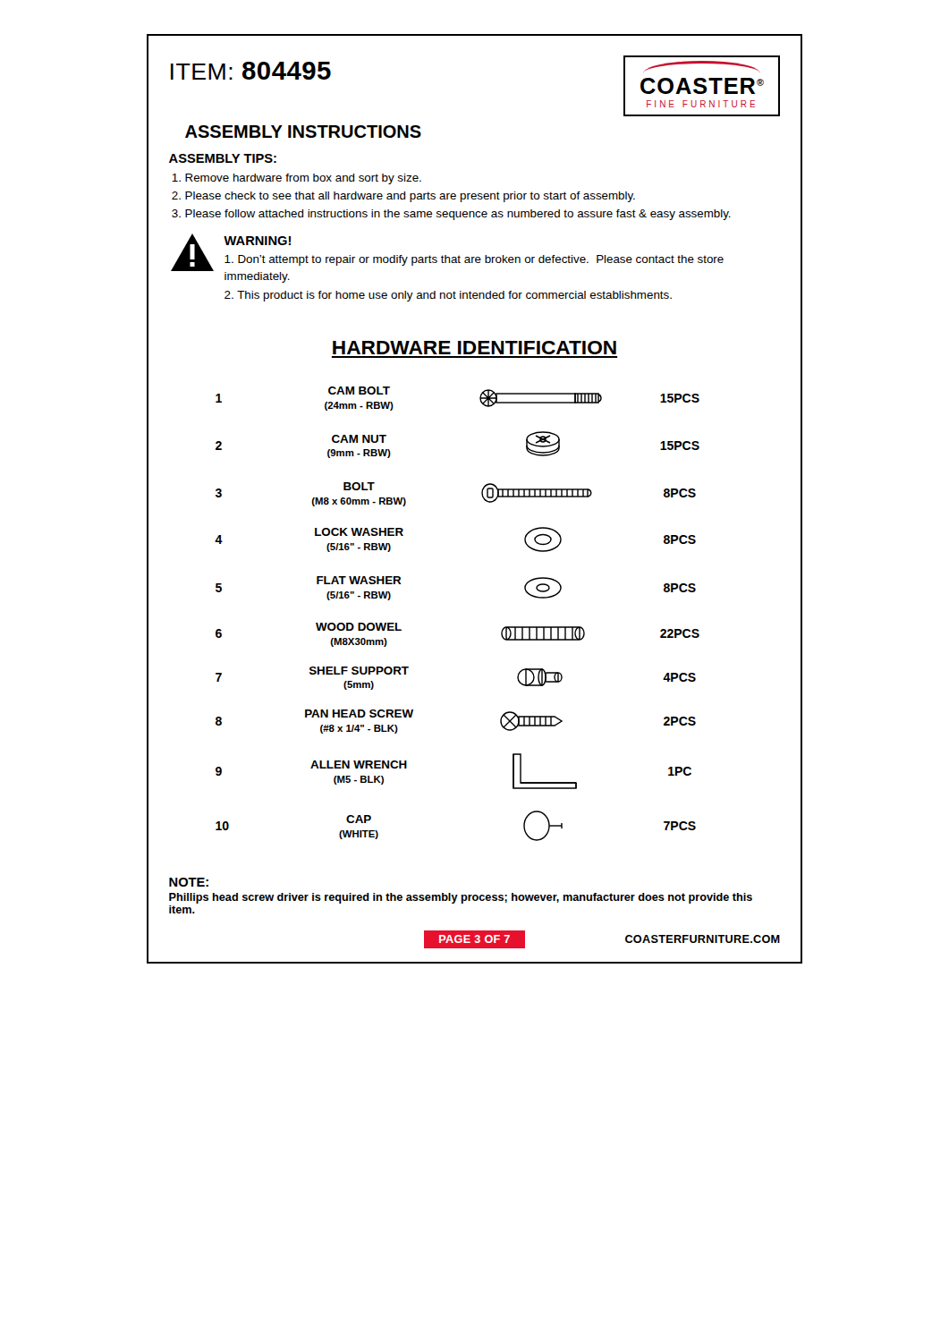ITEM: 804495
COASTER®
FINE FURNITURE
ASSEMBLY INSTRUCTIONS
ASSEMBLY TIPS:
Remove hardware from box and sort by size.
Please check to see that all hardware and parts are present prior to start of assembly.
Please follow attached instructions in the same sequence as numbered to assure fast & easy assembly.
WARNING!
1. Don’t attempt to repair or modify parts that are broken or defective. Please contact the store immediately.
2. This product is for home use only and not intended for commercial establishments.
HARDWARE IDENTIFICATION
| 1 | CAM BOLT (24mm - RBW) | | 15PCS |
| 2 | CAM NUT (9mm - RBW) | | 15PCS |
| 3 | BOLT (M8 x 60mm - RBW) | | 8PCS |
| 4 | LOCK WASHER (5/16" - RBW) | | 8PCS |
| 5 | FLAT WASHER (5/16" - RBW) | | 8PCS |
| 6 | WOOD DOWEL (M8X30mm) | | 22PCS |
| 7 | SHELF SUPPORT (5mm) | | 4PCS |
| 8 | PAN HEAD SCREW (#8 x 1/4" - BLK) | | 2PCS |
| 9 | ALLEN WRENCH (M5 - BLK) | | 1PC |
| 10 | CAP (WHITE) | | 7PCS |
NOTE:
Phillips head screw driver is required in the assembly process; however, manufacturer does not provide this item.
PAGE 3 OF 7 COASTERFURNITURE.COM